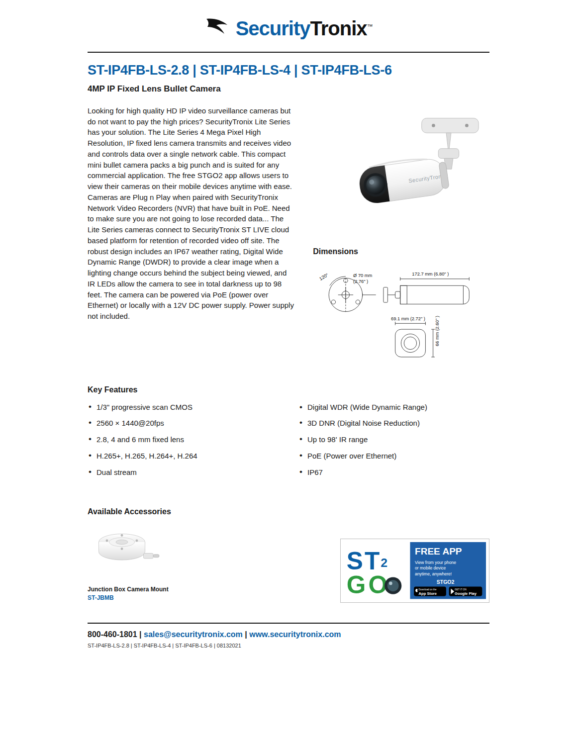Security Tronix™
ST-IP4FB-LS-2.8 | ST-IP4FB-LS-4 | ST-IP4FB-LS-6
4MP IP Fixed Lens Bullet Camera
Looking for high quality HD IP video surveillance cameras but do not want to pay the high prices? SecurityTronix Lite Series has your solution. The Lite Series 4 Mega Pixel High Resolution, IP fixed lens camera transmits and receives video and controls data over a single network cable. This compact mini bullet camera packs a big punch and is suited for any commercial application. The free STGO2 app allows users to view their cameras on their mobile devices anytime with ease. Cameras are Plug n Play when paired with SecurityTronix Network Video Recorders (NVR) that have built in PoE. Need to make sure you are not going to lose recorded data... The Lite Series cameras connect to SecurityTronix ST LIVE cloud based platform for retention of recorded video off site. The robust design includes an IP67 weather rating, Digital Wide Dynamic Range (DWDR) to provide a clear image when a lighting change occurs behind the subject being viewed, and IR LEDs allow the camera to see in total darkness up to 98 feet. The camera can be powered via PoE (power over Ethernet) or locally with a 12V DC power supply. Power supply not included.
SecurityTronix
Dimensions
120° Ø 70 mm (2.76" ) 172.7 mm (6.80" ) 69.1 mm (2.72" ) 66 mm (2.60" )
Key Features
1/3" progressive scan CMOS
2560 × 1440@20fps
2.8, 4 and 6 mm fixed lens
H.265+, H.265, H.264+, H.264
Dual stream
Digital WDR (Wide Dynamic Range)
3D DNR (Digital Noise Reduction)
Up to 98' IR range
PoE (Power over Ethernet)
IP67
Available Accessories
Junction Box Camera Mount
ST-JBMB
S T 2 G O FREE APP View from your phone or mobile device anytime, anywhere! STGO2 Download on the App Store GET IT ON Google Play
800-460-1801 | sales@securitytronix.com | www.securitytronix.com
ST-IP4FB-LS-2.8 | ST-IP4FB-LS-4 | ST-IP4FB-LS-6 | 08132021